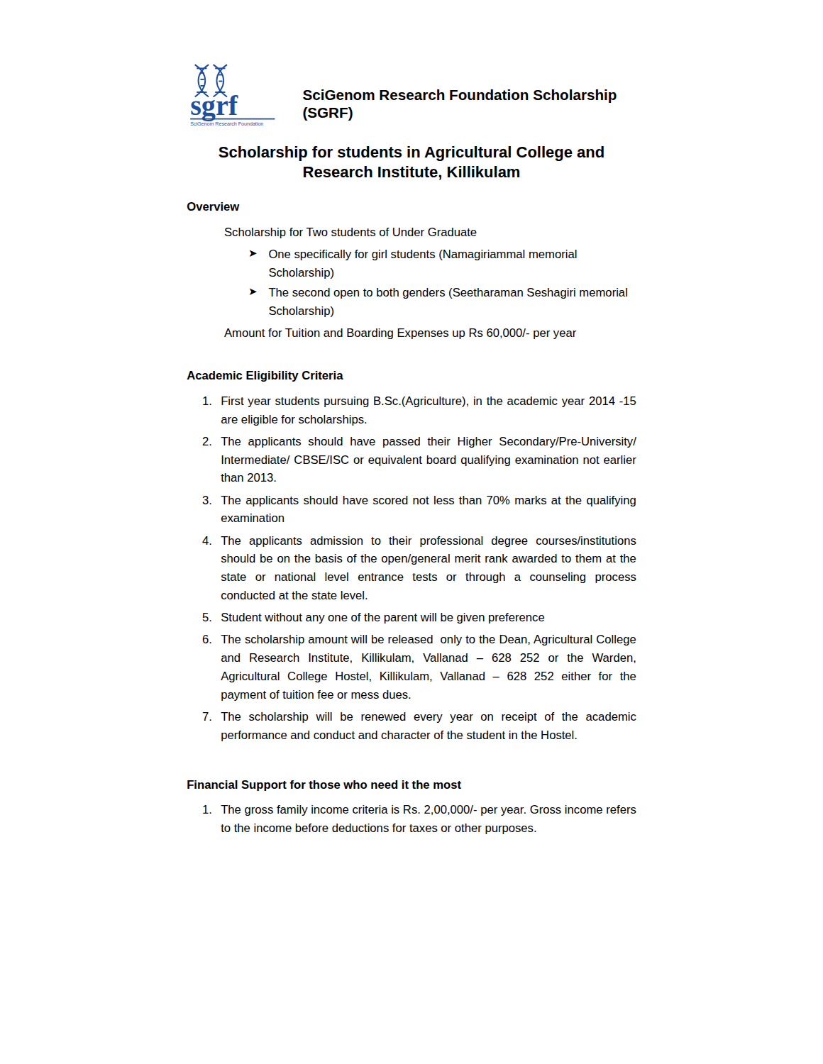sgrf SciGenom Research Foundation
SciGenom Research Foundation Scholarship (SGRF)
Scholarship for students in Agricultural College and Research Institute, Killikulam
Overview
Scholarship for Two students of Under Graduate
One specifically for girl students (Namagiriammal memorial Scholarship)
The second open to both genders (Seetharaman Seshagiri memorial Scholarship)
Amount for Tuition and Boarding Expenses up Rs 60,000/- per year
Academic Eligibility Criteria
First year students pursuing B.Sc.(Agriculture), in the academic year 2014 -15 are eligible for scholarships.
The applicants should have passed their Higher Secondary/Pre-University/ Intermediate/ CBSE/ISC or equivalent board qualifying examination not earlier than 2013.
The applicants should have scored not less than 70% marks at the qualifying examination
The applicants admission to their professional degree courses/institutions should be on the basis of the open/general merit rank awarded to them at the state or national level entrance tests or through a counseling process conducted at the state level.
Student without any one of the parent will be given preference
The scholarship amount will be released only to the Dean, Agricultural College and Research Institute, Killikulam, Vallanad – 628 252 or the Warden, Agricultural College Hostel, Killikulam, Vallanad – 628 252 either for the payment of tuition fee or mess dues.
The scholarship will be renewed every year on receipt of the academic performance and conduct and character of the student in the Hostel.
Financial Support for those who need it the most
The gross family income criteria is Rs. 2,00,000/- per year. Gross income refers to the income before deductions for taxes or other purposes.